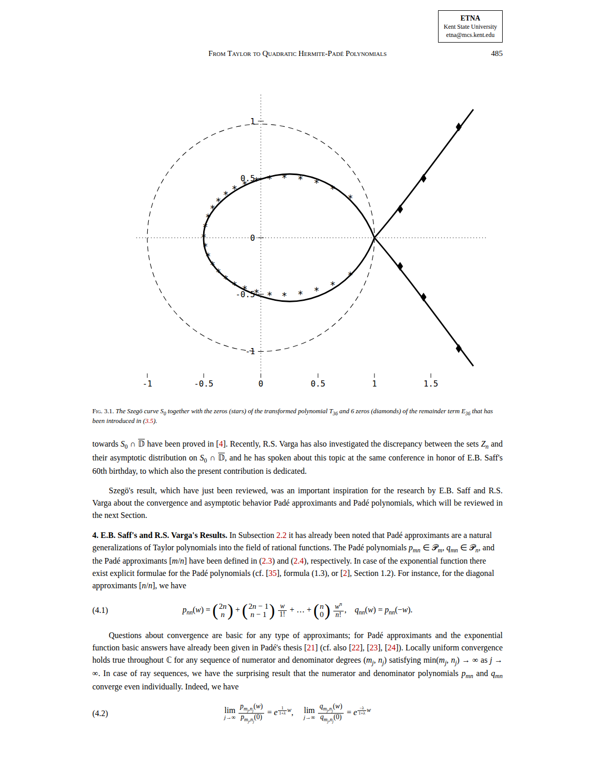ETNA
Kent State University
etna@mcs.kent.edu
From Taylor to Quadratic Hermite-Padé Polynomials 485
* * * * * * * * * * * * * * * * * * * * * * * * * * * * * 1 0.5 0 -0.5 -1 -1 -0.5 0 0.5 1 1.5
Fig. 3.1. The Szegö curve S0 together with the zeros (stars) of the transformed polynomial T36 and 6 zeros (diamonds) of the remainder term E36 that has been introduced in (3.5).
towards S0 ∩ 𝔻 have been proved in [4]. Recently, R.S. Varga has also investigated the discrepancy between the sets Zn and their asymptotic distribution on S0 ∩ 𝔻, and he has spoken about this topic at the same conference in honor of E.B. Saff's 60th birthday, to which also the present contribution is dedicated.
Szegö's result, which have just been reviewed, was an important inspiration for the research by E.B. Saff and R.S. Varga about the convergence and asymptotic behavior Padé approximants and Padé polynomials, which will be reviewed in the next Section.
4. E.B. Saff's and R.S. Varga's Results.
In Subsection 2.2 it has already been noted that Padé approximants are a natural generalizations of Taylor polynomials into the field of rational functions. The Padé polynomials pmn ∈ 𝒫m, qmn ∈ 𝒫n, and the Padé approximants [m/n] have been defined in (2.3) and (2.4), respectively. In case of the exponential function there exist explicit formulae for the Padé polynomials (cf. [35], formula (1.3), or [2], Section 1.2). For instance, for the diagonal approximants [n/n], we have
(4.1) pnn(w) = (2n n) + (2n − 1 n − 1) w 1! + … + (n 0) wn n!, qnn(w) = pnn(−w).
Questions about convergence are basic for any type of approximants; for Padé approximants and the exponential function basic answers have already been given in Padé's thesis [21] (cf. also [22], [23], [24]). Locally uniform convergence holds true throughout ℂ for any sequence of numerator and denominator degrees (mj, nj) satisfying min(mj, nj) → ∞ as j → ∞. In case of ray sequences, we have the surprising result that the numerator and denominator polynomials pmn and qmn converge even individually. Indeed, we have
(4.2) lim j→∞ pmj,nj(w) pmj,nj(0) = e11+λ w, lim j→∞ qmj,nj(w) qmj,nj(0) = e−λ 1+λ w